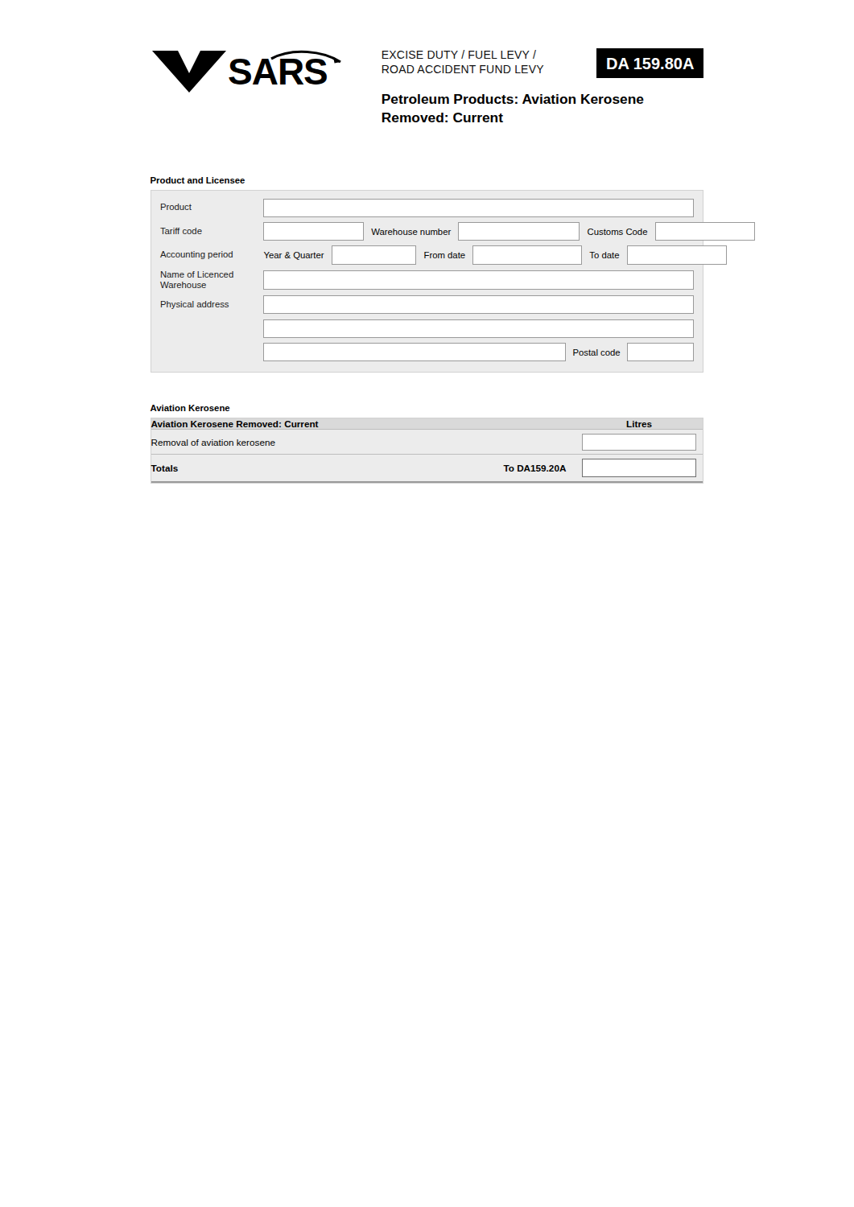SARS
EXCISE DUTY / FUEL LEVY /
ROAD ACCIDENT FUND LEVY
DA 159.80A
Petroleum Products: Aviation Kerosene Removed: Current
Product and Licensee
Product
Tariff code
Warehouse number
Customs Code
Accounting period
Year & Quarter
From date
To date
Name of Licenced
Warehouse
Physical address
Postal code
Aviation Kerosene
| Aviation Kerosene Removed: Current | Litres |
| --- | --- |
| Removal of aviation kerosene | |
| Totals To DA159.20A | |